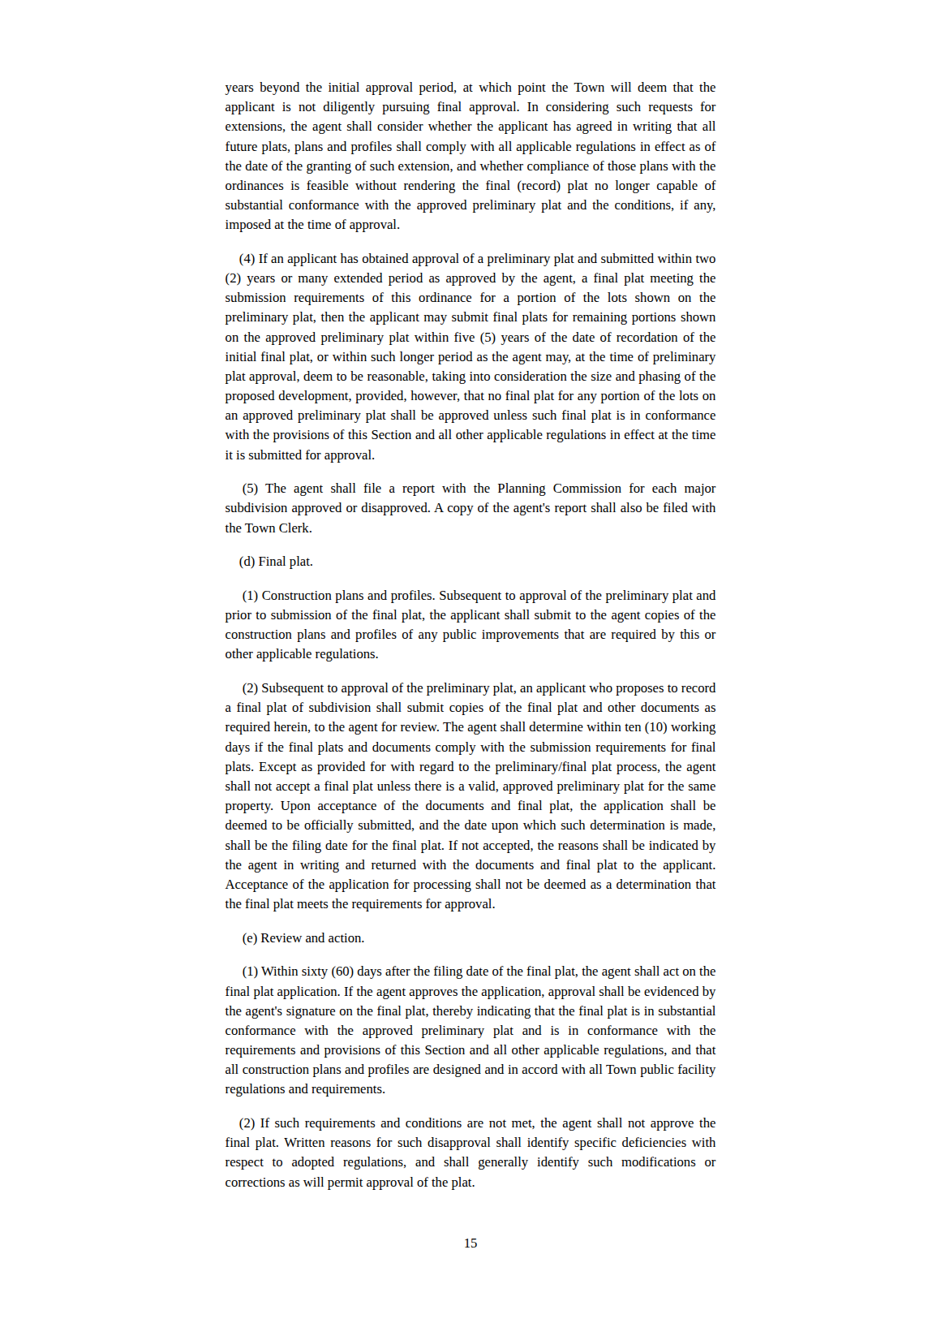years beyond the initial approval period, at which point the Town will deem that the applicant is not diligently pursuing final approval. In considering such requests for extensions, the agent shall consider whether the applicant has agreed in writing that all future plats, plans and profiles shall comply with all applicable regulations in effect as of the date of the granting of such extension, and whether compliance of those plans with the ordinances is feasible without rendering the final (record) plat no longer capable of substantial conformance with the approved preliminary plat and the conditions, if any, imposed at the time of approval.
(4) If an applicant has obtained approval of a preliminary plat and submitted within two (2) years or many extended period as approved by the agent, a final plat meeting the submission requirements of this ordinance for a portion of the lots shown on the preliminary plat, then the applicant may submit final plats for remaining portions shown on the approved preliminary plat within five (5) years of the date of recordation of the initial final plat, or within such longer period as the agent may, at the time of preliminary plat approval, deem to be reasonable, taking into consideration the size and phasing of the proposed development, provided, however, that no final plat for any portion of the lots on an approved preliminary plat shall be approved unless such final plat is in conformance with the provisions of this Section and all other applicable regulations in effect at the time it is submitted for approval.
(5) The agent shall file a report with the Planning Commission for each major subdivision approved or disapproved. A copy of the agent's report shall also be filed with the Town Clerk.
(d) Final plat.
(1) Construction plans and profiles. Subsequent to approval of the preliminary plat and prior to submission of the final plat, the applicant shall submit to the agent copies of the construction plans and profiles of any public improvements that are required by this or other applicable regulations.
(2) Subsequent to approval of the preliminary plat, an applicant who proposes to record a final plat of subdivision shall submit copies of the final plat and other documents as required herein, to the agent for review. The agent shall determine within ten (10) working days if the final plats and documents comply with the submission requirements for final plats. Except as provided for with regard to the preliminary/final plat process, the agent shall not accept a final plat unless there is a valid, approved preliminary plat for the same property. Upon acceptance of the documents and final plat, the application shall be deemed to be officially submitted, and the date upon which such determination is made, shall be the filing date for the final plat. If not accepted, the reasons shall be indicated by the agent in writing and returned with the documents and final plat to the applicant. Acceptance of the application for processing shall not be deemed as a determination that the final plat meets the requirements for approval.
(e) Review and action.
(1) Within sixty (60) days after the filing date of the final plat, the agent shall act on the final plat application. If the agent approves the application, approval shall be evidenced by the agent's signature on the final plat, thereby indicating that the final plat is in substantial conformance with the approved preliminary plat and is in conformance with the requirements and provisions of this Section and all other applicable regulations, and that all construction plans and profiles are designed and in accord with all Town public facility regulations and requirements.
(2) If such requirements and conditions are not met, the agent shall not approve the final plat. Written reasons for such disapproval shall identify specific deficiencies with respect to adopted regulations, and shall generally identify such modifications or corrections as will permit approval of the plat.
15